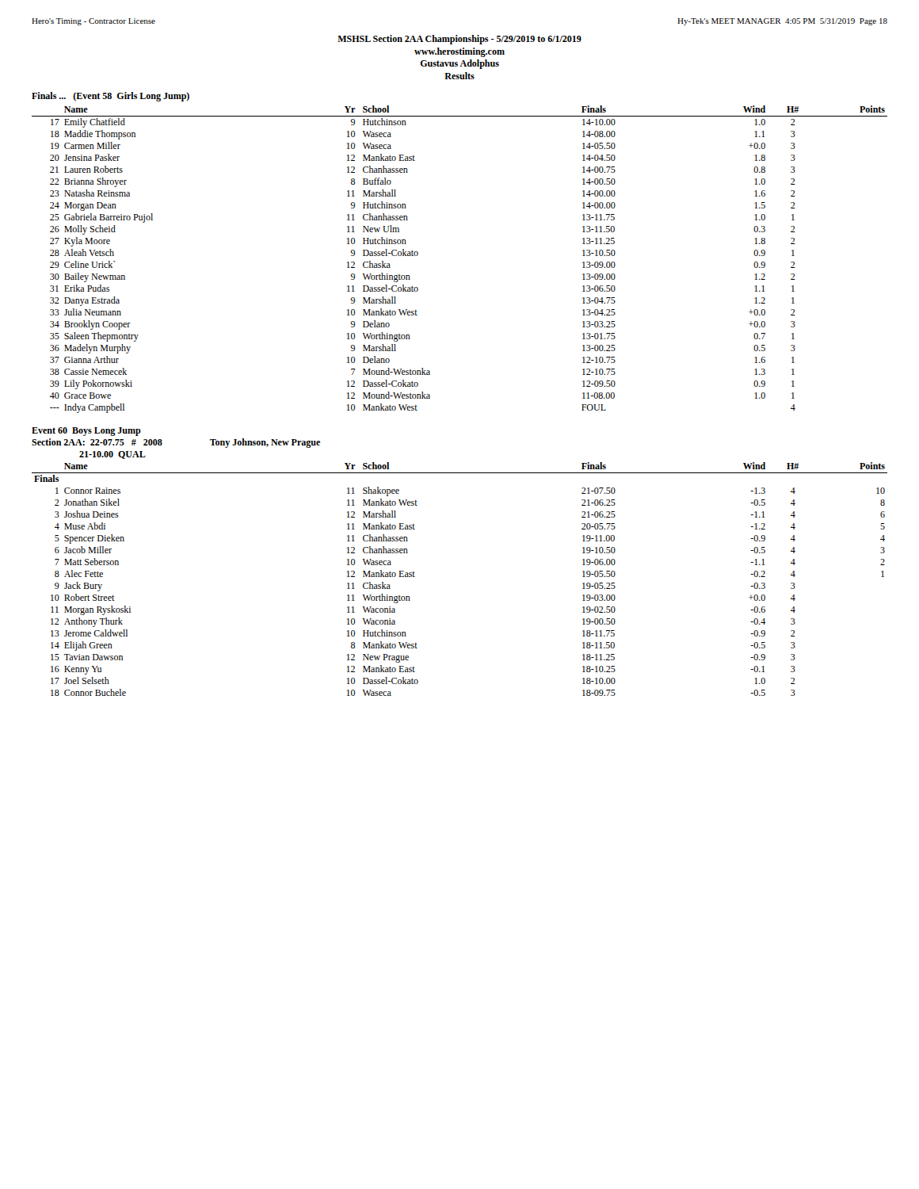Hero's Timing - Contractor License
Hy-Tek's MEET MANAGER 4:05 PM 5/31/2019 Page 18
MSHSL Section 2AA Championships - 5/29/2019 to 6/1/2019
www.herostiming.com
Gustavus Adolphus
Results
Finals ... (Event 58 Girls Long Jump)
| | Name | Yr | School | Finals | Wind | H# | Points |
| --- | --- | --- | --- | --- | --- | --- | --- |
| 17 | Emily Chatfield | 9 | Hutchinson | 14-10.00 | 1.0 | 2 | |
| 18 | Maddie Thompson | 10 | Waseca | 14-08.00 | 1.1 | 3 | |
| 19 | Carmen Miller | 10 | Waseca | 14-05.50 | +0.0 | 3 | |
| 20 | Jensina Pasker | 12 | Mankato East | 14-04.50 | 1.8 | 3 | |
| 21 | Lauren Roberts | 12 | Chanhassen | 14-00.75 | 0.8 | 3 | |
| 22 | Brianna Shroyer | 8 | Buffalo | 14-00.50 | 1.0 | 2 | |
| 23 | Natasha Reinsma | 11 | Marshall | 14-00.00 | 1.6 | 2 | |
| 24 | Morgan Dean | 9 | Hutchinson | 14-00.00 | 1.5 | 2 | |
| 25 | Gabriela Barreiro Pujol | 11 | Chanhassen | 13-11.75 | 1.0 | 1 | |
| 26 | Molly Scheid | 11 | New Ulm | 13-11.50 | 0.3 | 2 | |
| 27 | Kyla Moore | 10 | Hutchinson | 13-11.25 | 1.8 | 2 | |
| 28 | Aleah Vetsch | 9 | Dassel-Cokato | 13-10.50 | 0.9 | 1 | |
| 29 | Celine Urick` | 12 | Chaska | 13-09.00 | 0.9 | 2 | |
| 30 | Bailey Newman | 9 | Worthington | 13-09.00 | 1.2 | 2 | |
| 31 | Erika Pudas | 11 | Dassel-Cokato | 13-06.50 | 1.1 | 1 | |
| 32 | Danya Estrada | 9 | Marshall | 13-04.75 | 1.2 | 1 | |
| 33 | Julia Neumann | 10 | Mankato West | 13-04.25 | +0.0 | 2 | |
| 34 | Brooklyn Cooper | 9 | Delano | 13-03.25 | +0.0 | 3 | |
| 35 | Saleen Thepmontry | 10 | Worthington | 13-01.75 | 0.7 | 1 | |
| 36 | Madelyn Murphy | 9 | Marshall | 13-00.25 | 0.5 | 3 | |
| 37 | Gianna Arthur | 10 | Delano | 12-10.75 | 1.6 | 1 | |
| 38 | Cassie Nemecek | 7 | Mound-Westonka | 12-10.75 | 1.3 | 1 | |
| 39 | Lily Pokornowski | 12 | Dassel-Cokato | 12-09.50 | 0.9 | 1 | |
| 40 | Grace Bowe | 12 | Mound-Westonka | 11-08.00 | 1.0 | 1 | |
| --- | Indya Campbell | 10 | Mankato West | FOUL | | 4 | |
Event 60 Boys Long Jump
Section 2AA: 22-07.75 # 2008Tony Johnson, New Prague
21-10.00 QUAL
| | Name | Yr | School | Finals | Wind | H# | Points |
| --- | --- | --- | --- | --- | --- | --- | --- |
| Finals |
| 1 | Connor Raines | 11 | Shakopee | 21-07.50 | -1.3 | 4 | 10 |
| 2 | Jonathan Sikel | 11 | Mankato West | 21-06.25 | -0.5 | 4 | 8 |
| 3 | Joshua Deines | 12 | Marshall | 21-06.25 | -1.1 | 4 | 6 |
| 4 | Muse Abdi | 11 | Mankato East | 20-05.75 | -1.2 | 4 | 5 |
| 5 | Spencer Dieken | 11 | Chanhassen | 19-11.00 | -0.9 | 4 | 4 |
| 6 | Jacob Miller | 12 | Chanhassen | 19-10.50 | -0.5 | 4 | 3 |
| 7 | Matt Seberson | 10 | Waseca | 19-06.00 | -1.1 | 4 | 2 |
| 8 | Alec Fette | 12 | Mankato East | 19-05.50 | -0.2 | 4 | 1 |
| 9 | Jack Bury | 11 | Chaska | 19-05.25 | -0.3 | 3 | |
| 10 | Robert Street | 11 | Worthington | 19-03.00 | +0.0 | 4 | |
| 11 | Morgan Ryskoski | 11 | Waconia | 19-02.50 | -0.6 | 4 | |
| 12 | Anthony Thurk | 10 | Waconia | 19-00.50 | -0.4 | 3 | |
| 13 | Jerome Caldwell | 10 | Hutchinson | 18-11.75 | -0.9 | 2 | |
| 14 | Elijah Green | 8 | Mankato West | 18-11.50 | -0.5 | 3 | |
| 15 | Tavian Dawson | 12 | New Prague | 18-11.25 | -0.9 | 3 | |
| 16 | Kenny Yu | 12 | Mankato East | 18-10.25 | -0.1 | 3 | |
| 17 | Joel Selseth | 10 | Dassel-Cokato | 18-10.00 | 1.0 | 2 | |
| 18 | Connor Buchele | 10 | Waseca | 18-09.75 | -0.5 | 3 | |